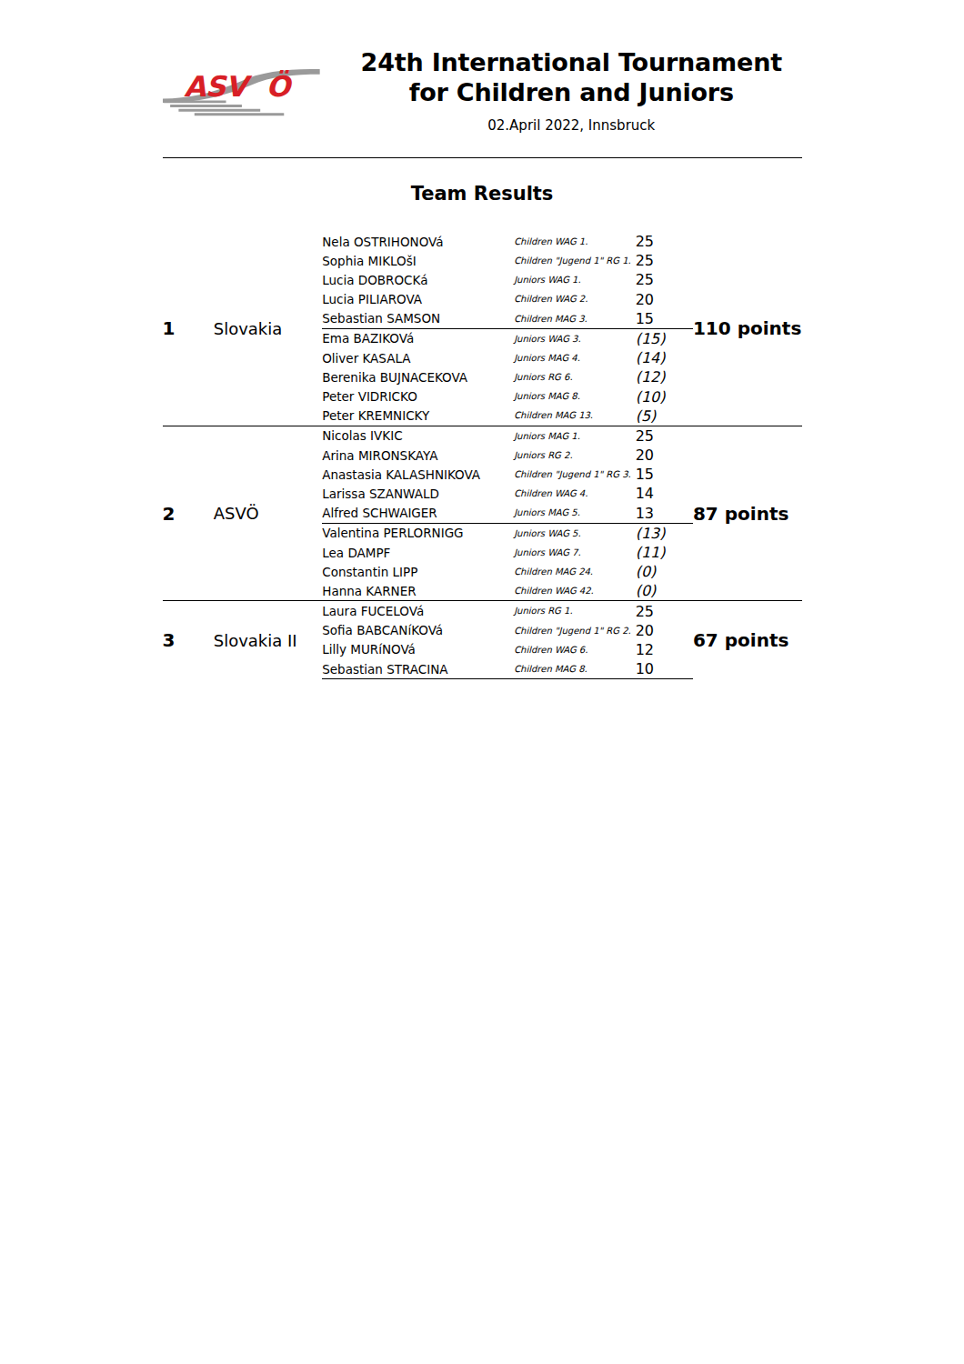ASV Ö
24th International Tournament for Children and Juniors
02.April 2022, Innsbruck
Team Results
| 1 | Slovakia | Nela OSTRIHONOVá | Children WAG 1. | 25 | 110 points |
| Sophia MIKLOšI | Children "Jugend 1" RG 1. | 25 |
| Lucia DOBROCKá | Juniors WAG 1. | 25 |
| Lucia PILIAROVA | Children WAG 2. | 20 |
| Sebastian SAMSON | Children MAG 3. | 15 |
| Ema BAZIKOVá | Juniors WAG 3. | (15) |
| Oliver KASALA | Juniors MAG 4. | (14) |
| Berenika BUJNACEKOVA | Juniors RG 6. | (12) |
| Peter VIDRICKO | Juniors MAG 8. | (10) |
| Peter KREMNICKY | Children MAG 13. | (5) |
| 2 | ASVÖ | Nicolas IVKIC | Juniors MAG 1. | 25 | 87 points |
| Arina MIRONSKAYA | Juniors RG 2. | 20 |
| Anastasia KALASHNIKOVA | Children "Jugend 1" RG 3. | 15 |
| Larissa SZANWALD | Children WAG 4. | 14 |
| Alfred SCHWAIGER | Juniors MAG 5. | 13 |
| Valentina PERLORNIGG | Juniors WAG 5. | (13) |
| Lea DAMPF | Juniors WAG 7. | (11) |
| Constantin LIPP | Children MAG 24. | (0) |
| Hanna KARNER | Children WAG 42. | (0) |
| 3 | Slovakia II | Laura FUCELOVá | Juniors RG 1. | 25 | 67 points |
| Sofia BABCANíKOVá | Children "Jugend 1" RG 2. | 20 |
| Lilly MURíNOVá | Children WAG 6. | 12 |
| Sebastian STRACINA | Children MAG 8. | 10 |